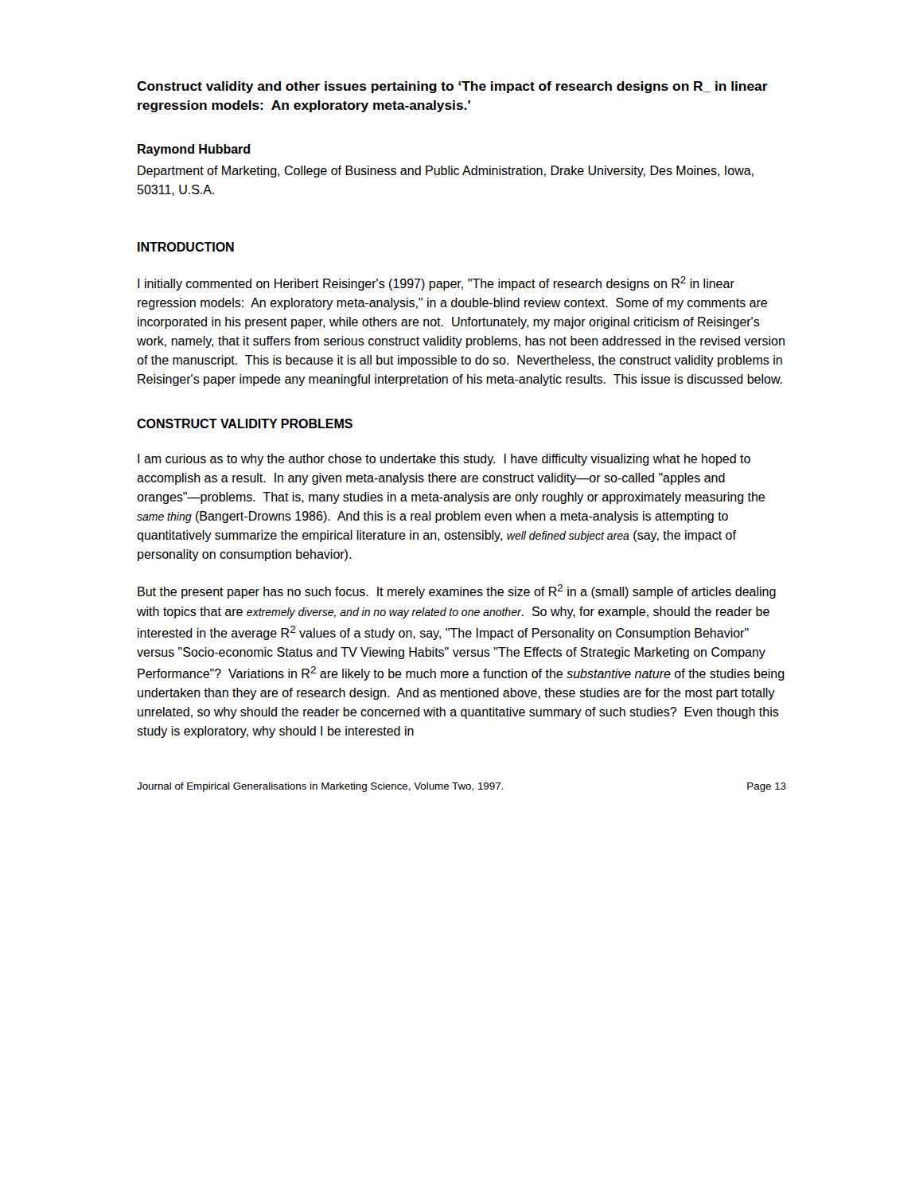Construct validity and other issues pertaining to ‘The impact of research designs on R_ in linear regression models: An exploratory meta-analysis.'
Raymond Hubbard
Department of Marketing, College of Business and Public Administration, Drake University, Des Moines, Iowa, 50311, U.S.A.
INTRODUCTION
I initially commented on Heribert Reisinger's (1997) paper, "The impact of research designs on R2 in linear regression models: An exploratory meta-analysis," in a double-blind review context. Some of my comments are incorporated in his present paper, while others are not. Unfortunately, my major original criticism of Reisinger's work, namely, that it suffers from serious construct validity problems, has not been addressed in the revised version of the manuscript. This is because it is all but impossible to do so. Nevertheless, the construct validity problems in Reisinger's paper impede any meaningful interpretation of his meta-analytic results. This issue is discussed below.
CONSTRUCT VALIDITY PROBLEMS
I am curious as to why the author chose to undertake this study. I have difficulty visualizing what he hoped to accomplish as a result. In any given meta-analysis there are construct validity—or so-called "apples and oranges"—problems. That is, many studies in a meta-analysis are only roughly or approximately measuring the same thing (Bangert-Drowns 1986). And this is a real problem even when a meta-analysis is attempting to quantitatively summarize the empirical literature in an, ostensibly, well defined subject area (say, the impact of personality on consumption behavior).
But the present paper has no such focus. It merely examines the size of R2 in a (small) sample of articles dealing with topics that are extremely diverse, and in no way related to one another. So why, for example, should the reader be interested in the average R2 values of a study on, say, "The Impact of Personality on Consumption Behavior" versus "Socio-economic Status and TV Viewing Habits" versus "The Effects of Strategic Marketing on Company Performance"? Variations in R2 are likely to be much more a function of the substantive nature of the studies being undertaken than they are of research design. And as mentioned above, these studies are for the most part totally unrelated, so why should the reader be concerned with a quantitative summary of such studies? Even though this study is exploratory, why should I be interested in
Journal of Empirical Generalisations in Marketing Science, Volume Two, 1997. Page 13